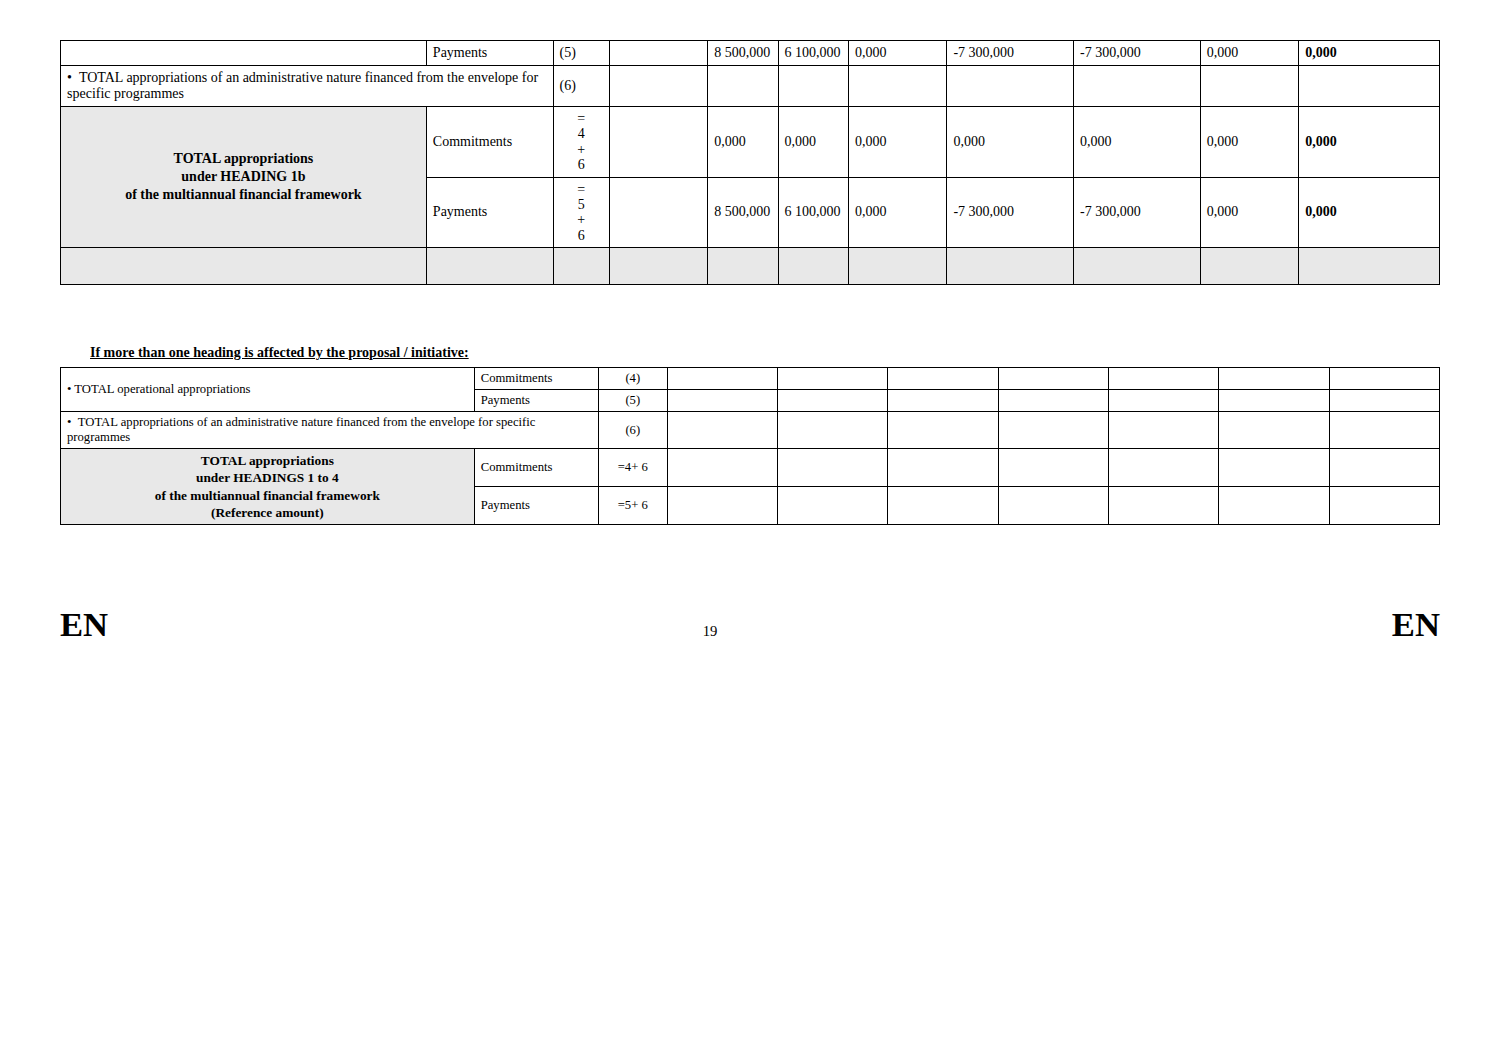| | Payments | (5) | | 8 500,000 | 6 100,000 | 0,000 | -7 300,000 | -7 300,000 | 0,000 | 0,000 |
| • TOTAL appropriations of an administrative nature financed from the envelope for specific programmes | (6) | | | | | | | | |
| TOTAL appropriations under HEADING 1b of the multiannual financial framework | Commitments | = 4 + 6 | | 0,000 | 0,000 | 0,000 | 0,000 | 0,000 | 0,000 | 0,000 |
| Payments | = 5 + 6 | | 8 500,000 | 6 100,000 | 0,000 | -7 300,000 | -7 300,000 | 0,000 | 0,000 |
If more than one heading is affected by the proposal / initiative:
| • TOTAL operational appropriations | Commitments | (4) | | | | | | | |
| Payments | (5) | | | | | | | |
| • TOTAL appropriations of an administrative nature financed from the envelope for specific programmes | (6) | | | | | | | |
| TOTAL appropriations under HEADINGS 1 to 4 of the multiannual financial framework (Reference amount) | Commitments | =4+ 6 | | | | | | | |
| Payments | =5+ 6 | | | | | | | |
EN 19 EN